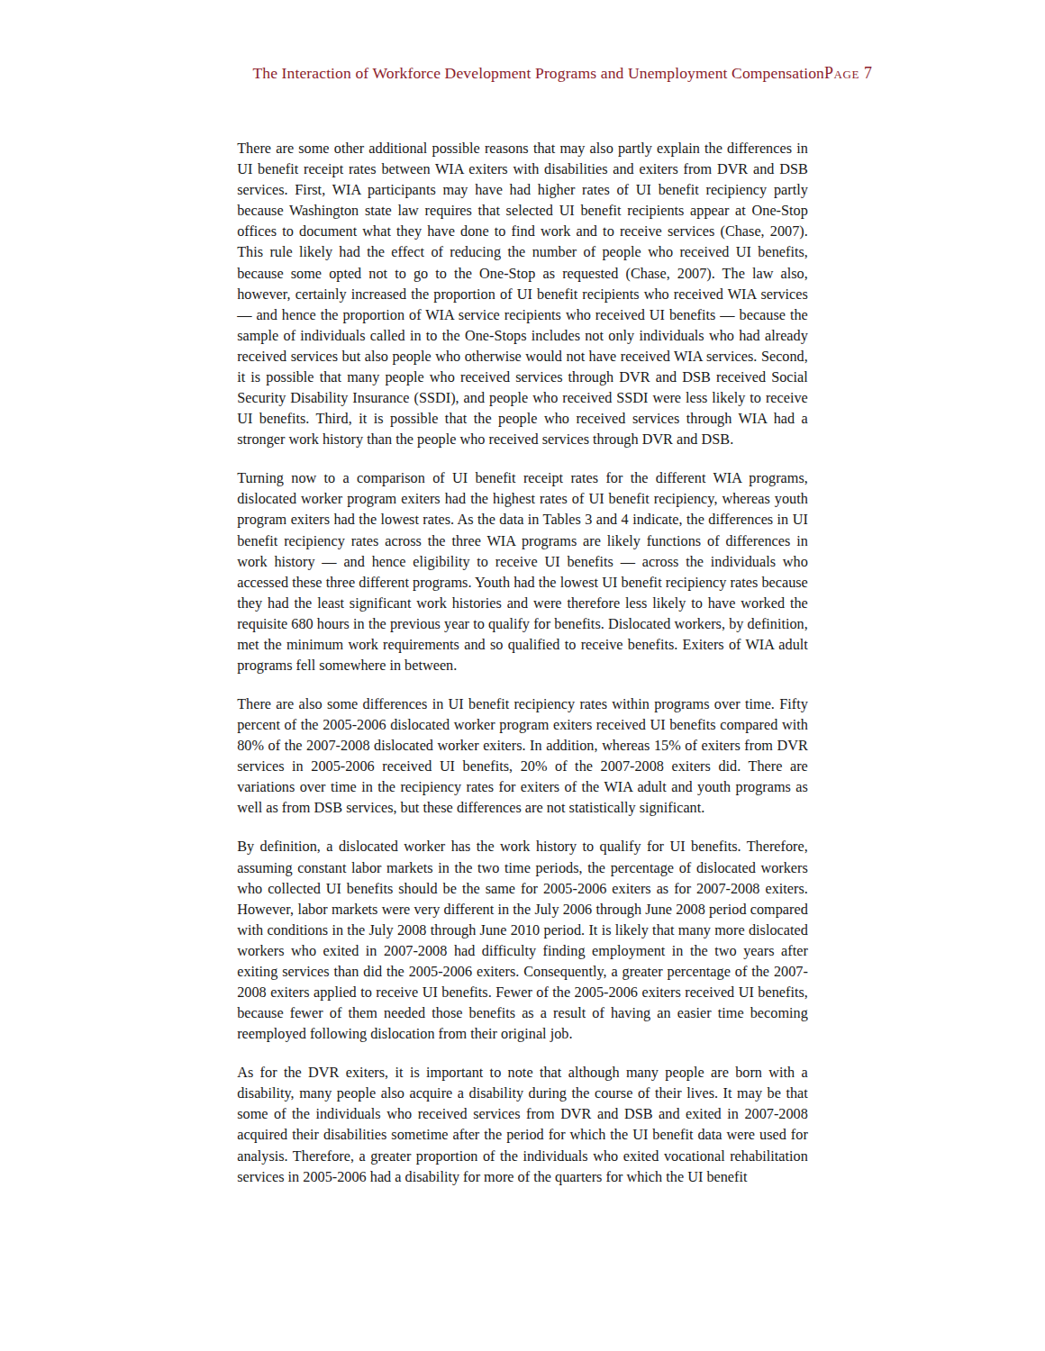The Interaction of Workforce Development Programs and Unemployment Compensation Page 7
There are some other additional possible reasons that may also partly explain the differences in UI benefit receipt rates between WIA exiters with disabilities and exiters from DVR and DSB services. First, WIA participants may have had higher rates of UI benefit recipiency partly because Washington state law requires that selected UI benefit recipients appear at One-Stop offices to document what they have done to find work and to receive services (Chase, 2007). This rule likely had the effect of reducing the number of people who received UI benefits, because some opted not to go to the One-Stop as requested (Chase, 2007). The law also, however, certainly increased the proportion of UI benefit recipients who received WIA services — and hence the proportion of WIA service recipients who received UI benefits — because the sample of individuals called in to the One-Stops includes not only individuals who had already received services but also people who otherwise would not have received WIA services. Second, it is possible that many people who received services through DVR and DSB received Social Security Disability Insurance (SSDI), and people who received SSDI were less likely to receive UI benefits. Third, it is possible that the people who received services through WIA had a stronger work history than the people who received services through DVR and DSB.
Turning now to a comparison of UI benefit receipt rates for the different WIA programs, dislocated worker program exiters had the highest rates of UI benefit recipiency, whereas youth program exiters had the lowest rates. As the data in Tables 3 and 4 indicate, the differences in UI benefit recipiency rates across the three WIA programs are likely functions of differences in work history — and hence eligibility to receive UI benefits — across the individuals who accessed these three different programs. Youth had the lowest UI benefit recipiency rates because they had the least significant work histories and were therefore less likely to have worked the requisite 680 hours in the previous year to qualify for benefits. Dislocated workers, by definition, met the minimum work requirements and so qualified to receive benefits. Exiters of WIA adult programs fell somewhere in between.
There are also some differences in UI benefit recipiency rates within programs over time. Fifty percent of the 2005-2006 dislocated worker program exiters received UI benefits compared with 80% of the 2007-2008 dislocated worker exiters. In addition, whereas 15% of exiters from DVR services in 2005-2006 received UI benefits, 20% of the 2007-2008 exiters did. There are variations over time in the recipiency rates for exiters of the WIA adult and youth programs as well as from DSB services, but these differences are not statistically significant.
By definition, a dislocated worker has the work history to qualify for UI benefits. Therefore, assuming constant labor markets in the two time periods, the percentage of dislocated workers who collected UI benefits should be the same for 2005-2006 exiters as for 2007-2008 exiters. However, labor markets were very different in the July 2006 through June 2008 period compared with conditions in the July 2008 through June 2010 period. It is likely that many more dislocated workers who exited in 2007-2008 had difficulty finding employment in the two years after exiting services than did the 2005-2006 exiters. Consequently, a greater percentage of the 2007-2008 exiters applied to receive UI benefits. Fewer of the 2005-2006 exiters received UI benefits, because fewer of them needed those benefits as a result of having an easier time becoming reemployed following dislocation from their original job.
As for the DVR exiters, it is important to note that although many people are born with a disability, many people also acquire a disability during the course of their lives. It may be that some of the individuals who received services from DVR and DSB and exited in 2007-2008 acquired their disabilities sometime after the period for which the UI benefit data were used for analysis. Therefore, a greater proportion of the individuals who exited vocational rehabilitation services in 2005-2006 had a disability for more of the quarters for which the UI benefit